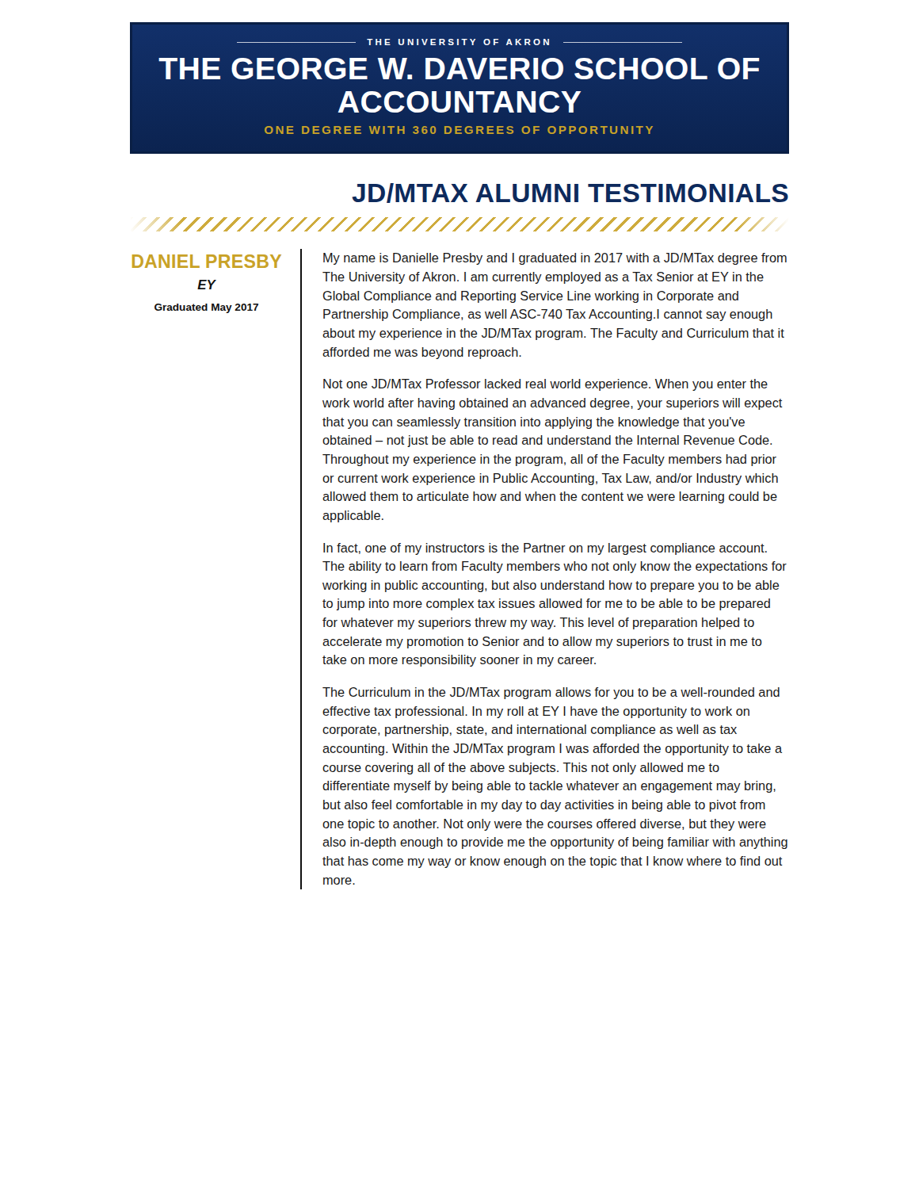The University of Akron
The George W. Daverio School of Accountancy
One Degree with 360 Degrees of Opportunity
JD/MTax Alumni Testimonials
Daniel Presby
EY
Graduated May 2017
My name is Danielle Presby and I graduated in 2017 with a JD/MTax degree from The University of Akron. I am currently employed as a Tax Senior at EY in the Global Compliance and Reporting Service Line working in Corporate and Partnership Compliance, as well ASC-740 Tax Accounting.I cannot say enough about my experience in the JD/MTax program. The Faculty and Curriculum that it afforded me was beyond reproach.
Not one JD/MTax Professor lacked real world experience. When you enter the work world after having obtained an advanced degree, your superiors will expect that you can seamlessly transition into applying the knowledge that you've obtained – not just be able to read and understand the Internal Revenue Code. Throughout my experience in the program, all of the Faculty members had prior or current work experience in Public Accounting, Tax Law, and/or Industry which allowed them to articulate how and when the content we were learning could be applicable.
In fact, one of my instructors is the Partner on my largest compliance account. The ability to learn from Faculty members who not only know the expectations for working in public accounting, but also understand how to prepare you to be able to jump into more complex tax issues allowed for me to be able to be prepared for whatever my superiors threw my way. This level of preparation helped to accelerate my promotion to Senior and to allow my superiors to trust in me to take on more responsibility sooner in my career.
The Curriculum in the JD/MTax program allows for you to be a well-rounded and effective tax professional. In my roll at EY I have the opportunity to work on corporate, partnership, state, and international compliance as well as tax accounting. Within the JD/MTax program I was afforded the opportunity to take a course covering all of the above subjects. This not only allowed me to differentiate myself by being able to tackle whatever an engagement may bring, but also feel comfortable in my day to day activities in being able to pivot from one topic to another. Not only were the courses offered diverse, but they were also in-depth enough to provide me the opportunity of being familiar with anything that has come my way or know enough on the topic that I know where to find out more.